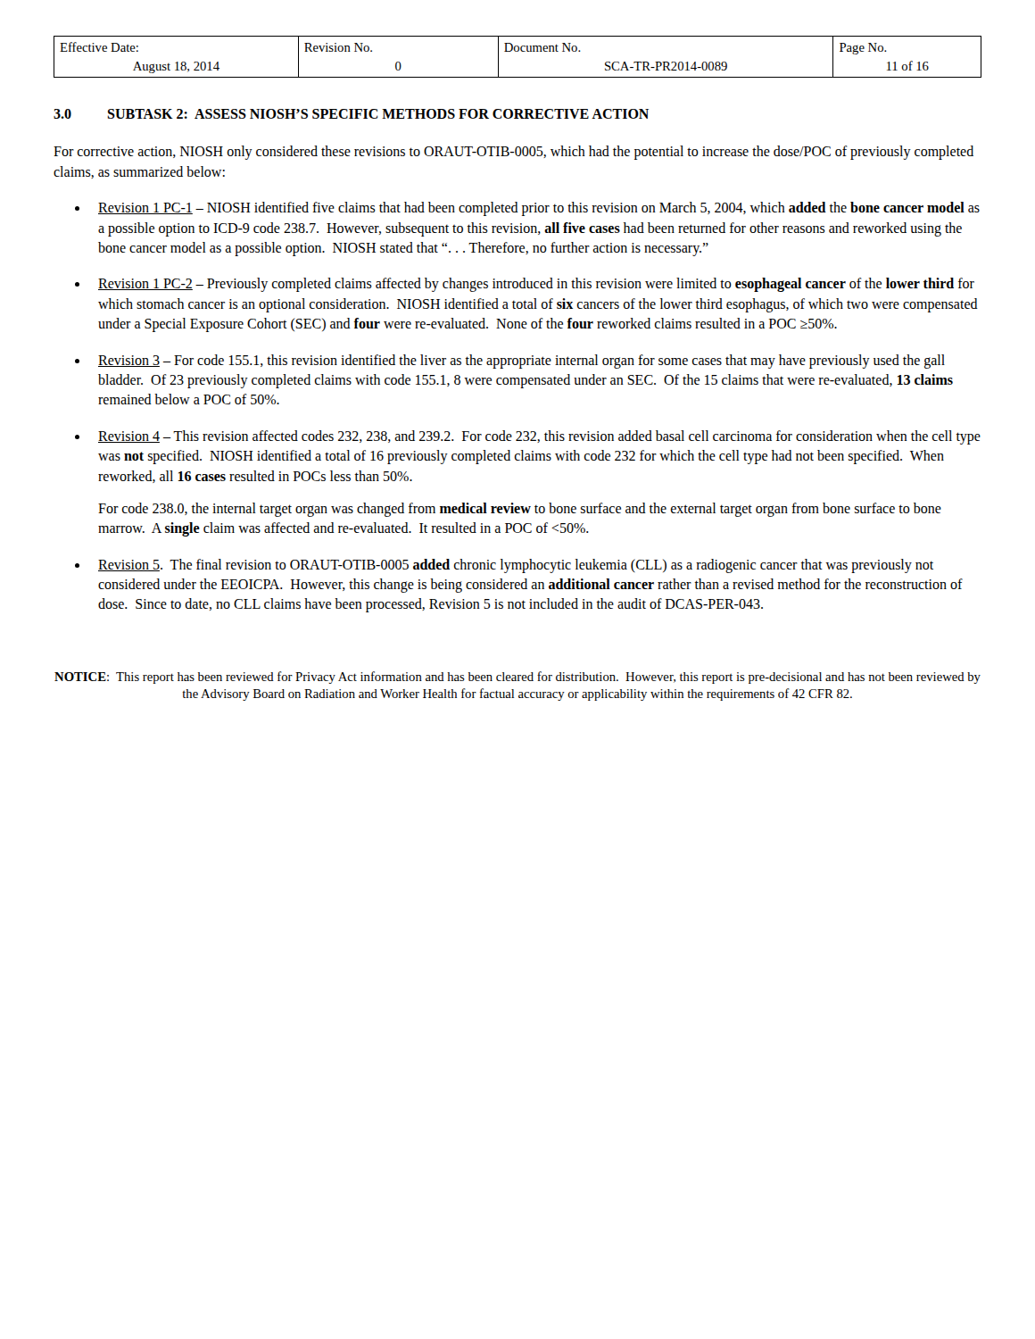| Effective Date: August 18, 2014 | Revision No. 0 | Document No. SCA-TR-PR2014-0089 | Page No. 11 of 16 |
3.0 SUBTASK 2: ASSESS NIOSH’S SPECIFIC METHODS FOR CORRECTIVE ACTION
For corrective action, NIOSH only considered these revisions to ORAUT-OTIB-0005, which had the potential to increase the dose/POC of previously completed claims, as summarized below:
Revision 1 PC-1 – NIOSH identified five claims that had been completed prior to this revision on March 5, 2004, which added the bone cancer model as a possible option to ICD-9 code 238.7. However, subsequent to this revision, all five cases had been returned for other reasons and reworked using the bone cancer model as a possible option. NIOSH stated that “. . . Therefore, no further action is necessary.”
Revision 1 PC-2 – Previously completed claims affected by changes introduced in this revision were limited to esophageal cancer of the lower third for which stomach cancer is an optional consideration. NIOSH identified a total of six cancers of the lower third esophagus, of which two were compensated under a Special Exposure Cohort (SEC) and four were re-evaluated. None of the four reworked claims resulted in a POC ≥50%.
Revision 3 – For code 155.1, this revision identified the liver as the appropriate internal organ for some cases that may have previously used the gall bladder. Of 23 previously completed claims with code 155.1, 8 were compensated under an SEC. Of the 15 claims that were re-evaluated, 13 claims remained below a POC of 50%.
Revision 4 – This revision affected codes 232, 238, and 239.2. For code 232, this revision added basal cell carcinoma for consideration when the cell type was not specified. NIOSH identified a total of 16 previously completed claims with code 232 for which the cell type had not been specified. When reworked, all 16 cases resulted in POCs less than 50%.
For code 238.0, the internal target organ was changed from medical review to bone surface and the external target organ from bone surface to bone marrow. A single claim was affected and re-evaluated. It resulted in a POC of <50%.
Revision 5. The final revision to ORAUT-OTIB-0005 added chronic lymphocytic leukemia (CLL) as a radiogenic cancer that was previously not considered under the EEOICPA. However, this change is being considered an additional cancer rather than a revised method for the reconstruction of dose. Since to date, no CLL claims have been processed, Revision 5 is not included in the audit of DCAS-PER-043.
NOTICE: This report has been reviewed for Privacy Act information and has been cleared for distribution. However, this report is pre-decisional and has not been reviewed by the Advisory Board on Radiation and Worker Health for factual accuracy or applicability within the requirements of 42 CFR 82.